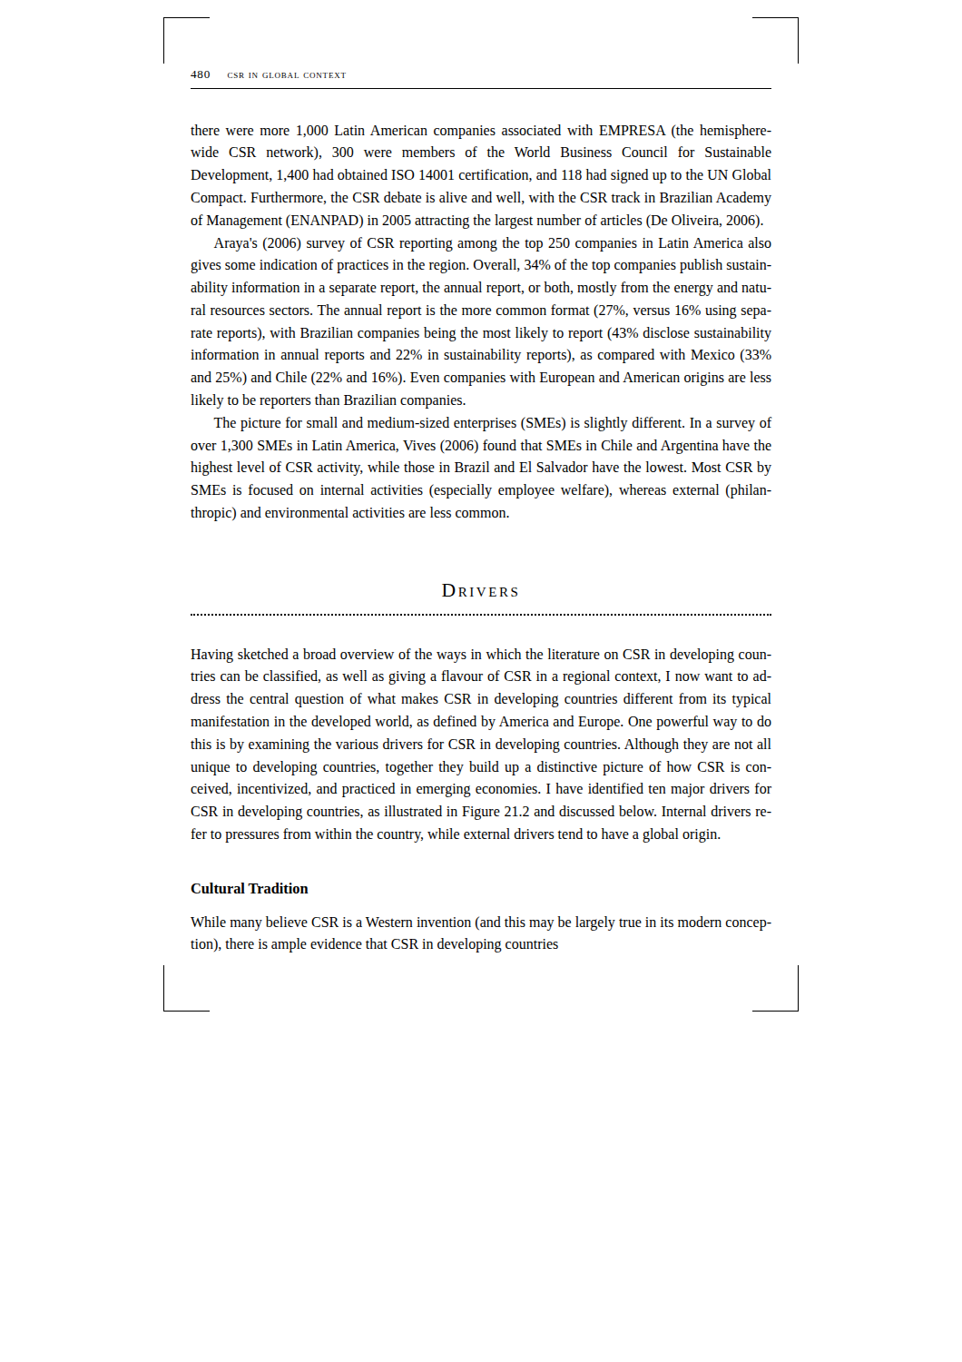480 csr in global context
there were more 1,000 Latin American companies associated with EMPRESA (the hemisphere-wide CSR network), 300 were members of the World Business Council for Sustainable Development, 1,400 had obtained ISO 14001 certification, and 118 had signed up to the UN Global Compact. Furthermore, the CSR debate is alive and well, with the CSR track in Brazilian Academy of Management (ENANPAD) in 2005 attracting the largest number of articles (De Oliveira, 2006).
Araya's (2006) survey of CSR reporting among the top 250 companies in Latin America also gives some indication of practices in the region. Overall, 34% of the top companies publish sustainability information in a separate report, the annual report, or both, mostly from the energy and natural resources sectors. The annual report is the more common format (27%, versus 16% using separate reports), with Brazilian companies being the most likely to report (43% disclose sustainability information in annual reports and 22% in sustainability reports), as compared with Mexico (33% and 25%) and Chile (22% and 16%). Even companies with European and American origins are less likely to be reporters than Brazilian companies.
The picture for small and medium-sized enterprises (SMEs) is slightly different. In a survey of over 1,300 SMEs in Latin America, Vives (2006) found that SMEs in Chile and Argentina have the highest level of CSR activity, while those in Brazil and El Salvador have the lowest. Most CSR by SMEs is focused on internal activities (especially employee welfare), whereas external (philanthropic) and environmental activities are less common.
Drivers
Having sketched a broad overview of the ways in which the literature on CSR in developing countries can be classified, as well as giving a flavour of CSR in a regional context, I now want to address the central question of what makes CSR in developing countries different from its typical manifestation in the developed world, as defined by America and Europe. One powerful way to do this is by examining the various drivers for CSR in developing countries. Although they are not all unique to developing countries, together they build up a distinctive picture of how CSR is conceived, incentivized, and practiced in emerging economies. I have identified ten major drivers for CSR in developing countries, as illustrated in Figure 21.2 and discussed below. Internal drivers refer to pressures from within the country, while external drivers tend to have a global origin.
Cultural Tradition
While many believe CSR is a Western invention (and this may be largely true in its modern conception), there is ample evidence that CSR in developing countries